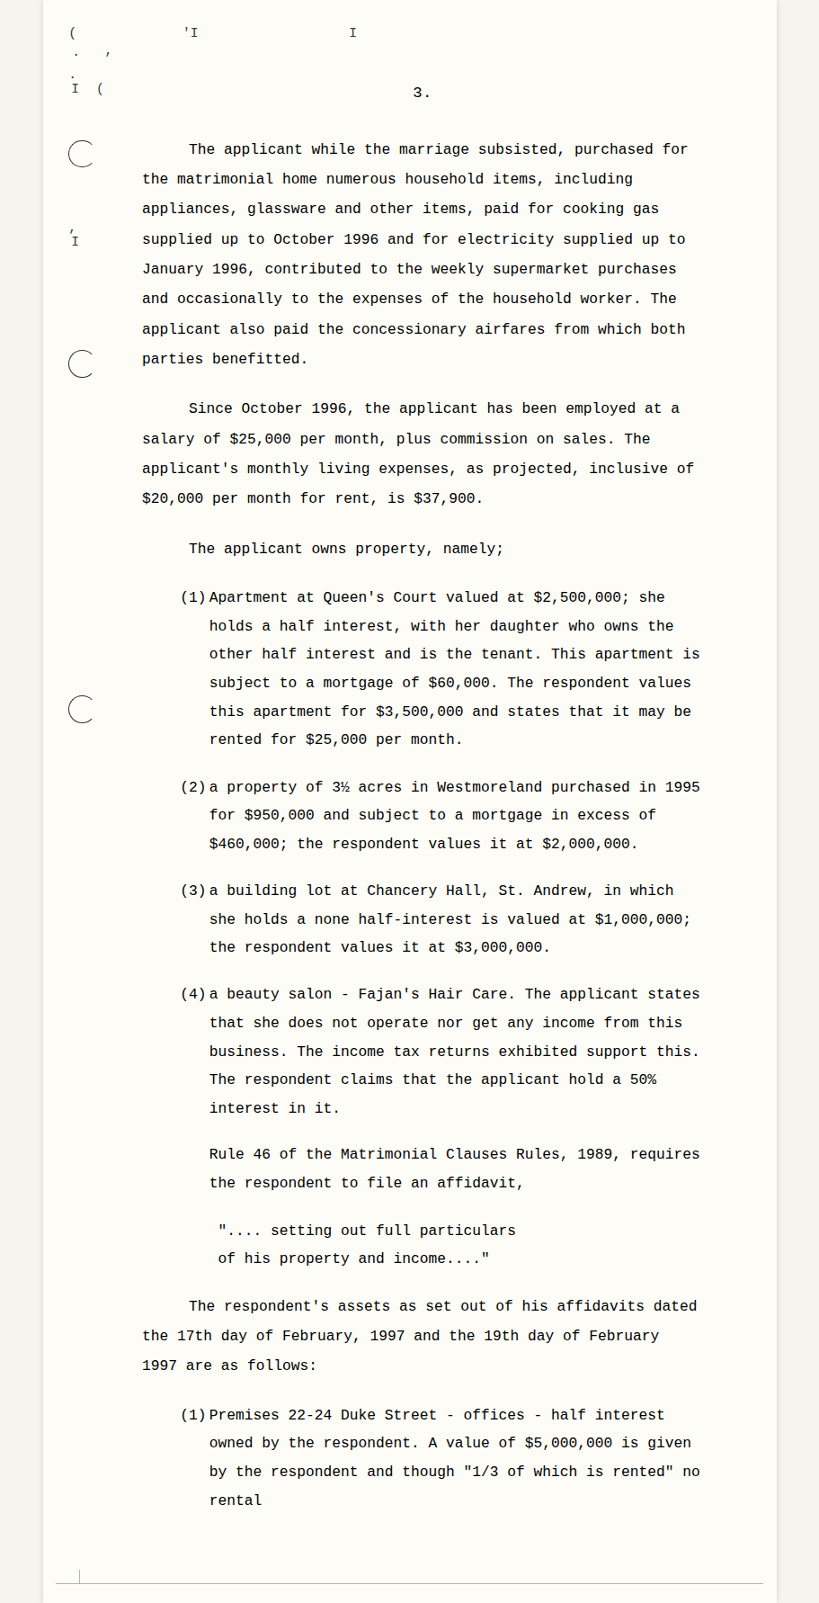( . , . I ( 'I I , I
3.
The applicant while the marriage subsisted, purchased for the matrimonial home numerous household items, including appliances, glassware and other items, paid for cooking gas supplied up to October 1996 and for electricity supplied up to January 1996, contributed to the weekly supermarket purchases and occasionally to the expenses of the household worker. The applicant also paid the concessionary airfares from which both parties benefitted.
Since October 1996, the applicant has been employed at a salary of $25,000 per month, plus commission on sales. The applicant's monthly living expenses, as projected, inclusive of $20,000 per month for rent, is $37,900.
The applicant owns property, namely;
(1)
Apartment at Queen's Court valued at $2,500,000; she holds a half interest, with her daughter who owns the other half interest and is the tenant. This apartment is subject to a mortgage of $60,000. The respondent values this apartment for $3,500,000 and states that it may be rented for $25,000 per month.
(2)
a property of 3½ acres in Westmoreland purchased in 1995 for $950,000 and subject to a mortgage in excess of $460,000; the respondent values it at $2,000,000.
(3)
a building lot at Chancery Hall, St. Andrew, in which she holds a none half-interest is valued at $1,000,000; the respondent values it at $3,000,000.
(4)
a beauty salon - Fajan's Hair Care. The applicant states that she does not operate nor get any income from this business. The income tax returns exhibited support this. The respondent claims that the applicant hold a 50% interest in it.
Rule 46 of the Matrimonial Clauses Rules, 1989, requires the respondent to file an affidavit,
".... setting out full particulars
of his property and income...."
The respondent's assets as set out of his affidavits dated the 17th day of February, 1997 and the 19th day of February 1997 are as follows:
(1)
Premises 22-24 Duke Street - offices - half interest owned by the respondent. A value of $5,000,000 is given by the respondent and though "1/3 of which is rented" no rental